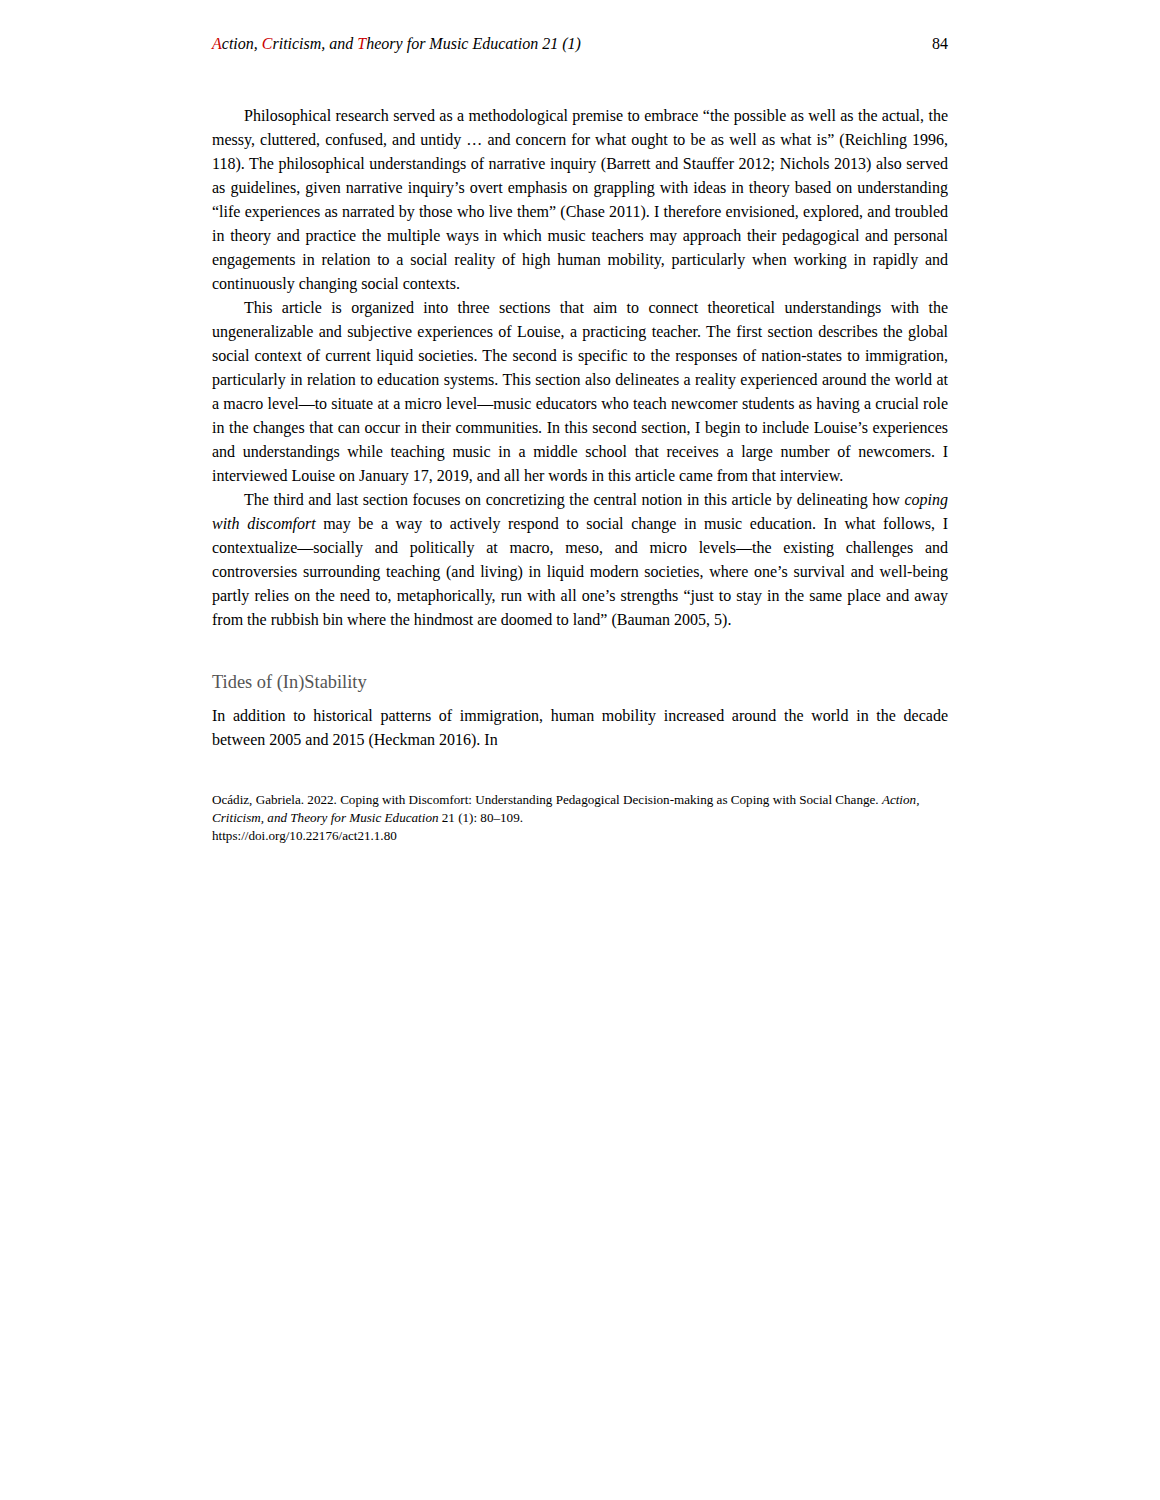Action, Criticism, and Theory for Music Education 21 (1) 84
Philosophical research served as a methodological premise to embrace “the possible as well as the actual, the messy, cluttered, confused, and untidy … and concern for what ought to be as well as what is” (Reichling 1996, 118). The philosophical understandings of narrative inquiry (Barrett and Stauffer 2012; Nichols 2013) also served as guidelines, given narrative inquiry’s overt emphasis on grappling with ideas in theory based on understanding “life experiences as narrated by those who live them” (Chase 2011). I therefore envisioned, explored, and troubled in theory and practice the multiple ways in which music teachers may approach their pedagogical and personal engagements in relation to a social reality of high human mobility, particularly when working in rapidly and continuously changing social contexts.
This article is organized into three sections that aim to connect theoretical understandings with the ungeneralizable and subjective experiences of Louise, a practicing teacher. The first section describes the global social context of current liquid societies. The second is specific to the responses of nation-states to immigration, particularly in relation to education systems. This section also delineates a reality experienced around the world at a macro level—to situate at a micro level—music educators who teach newcomer students as having a crucial role in the changes that can occur in their communities. In this second section, I begin to include Louise’s experiences and understandings while teaching music in a middle school that receives a large number of newcomers. I interviewed Louise on January 17, 2019, and all her words in this article came from that interview.
The third and last section focuses on concretizing the central notion in this article by delineating how coping with discomfort may be a way to actively respond to social change in music education. In what follows, I contextualize—socially and politically at macro, meso, and micro levels—the existing challenges and controversies surrounding teaching (and living) in liquid modern societies, where one’s survival and well-being partly relies on the need to, metaphorically, run with all one’s strengths “just to stay in the same place and away from the rubbish bin where the hindmost are doomed to land” (Bauman 2005, 5).
Tides of (In)Stability
In addition to historical patterns of immigration, human mobility increased around the world in the decade between 2005 and 2015 (Heckman 2016). In
Ocádiz, Gabriela. 2022. Coping with Discomfort: Understanding Pedagogical Decision-making as Coping with Social Change. Action, Criticism, and Theory for Music Education 21 (1): 80–109.
https://doi.org/10.22176/act21.1.80